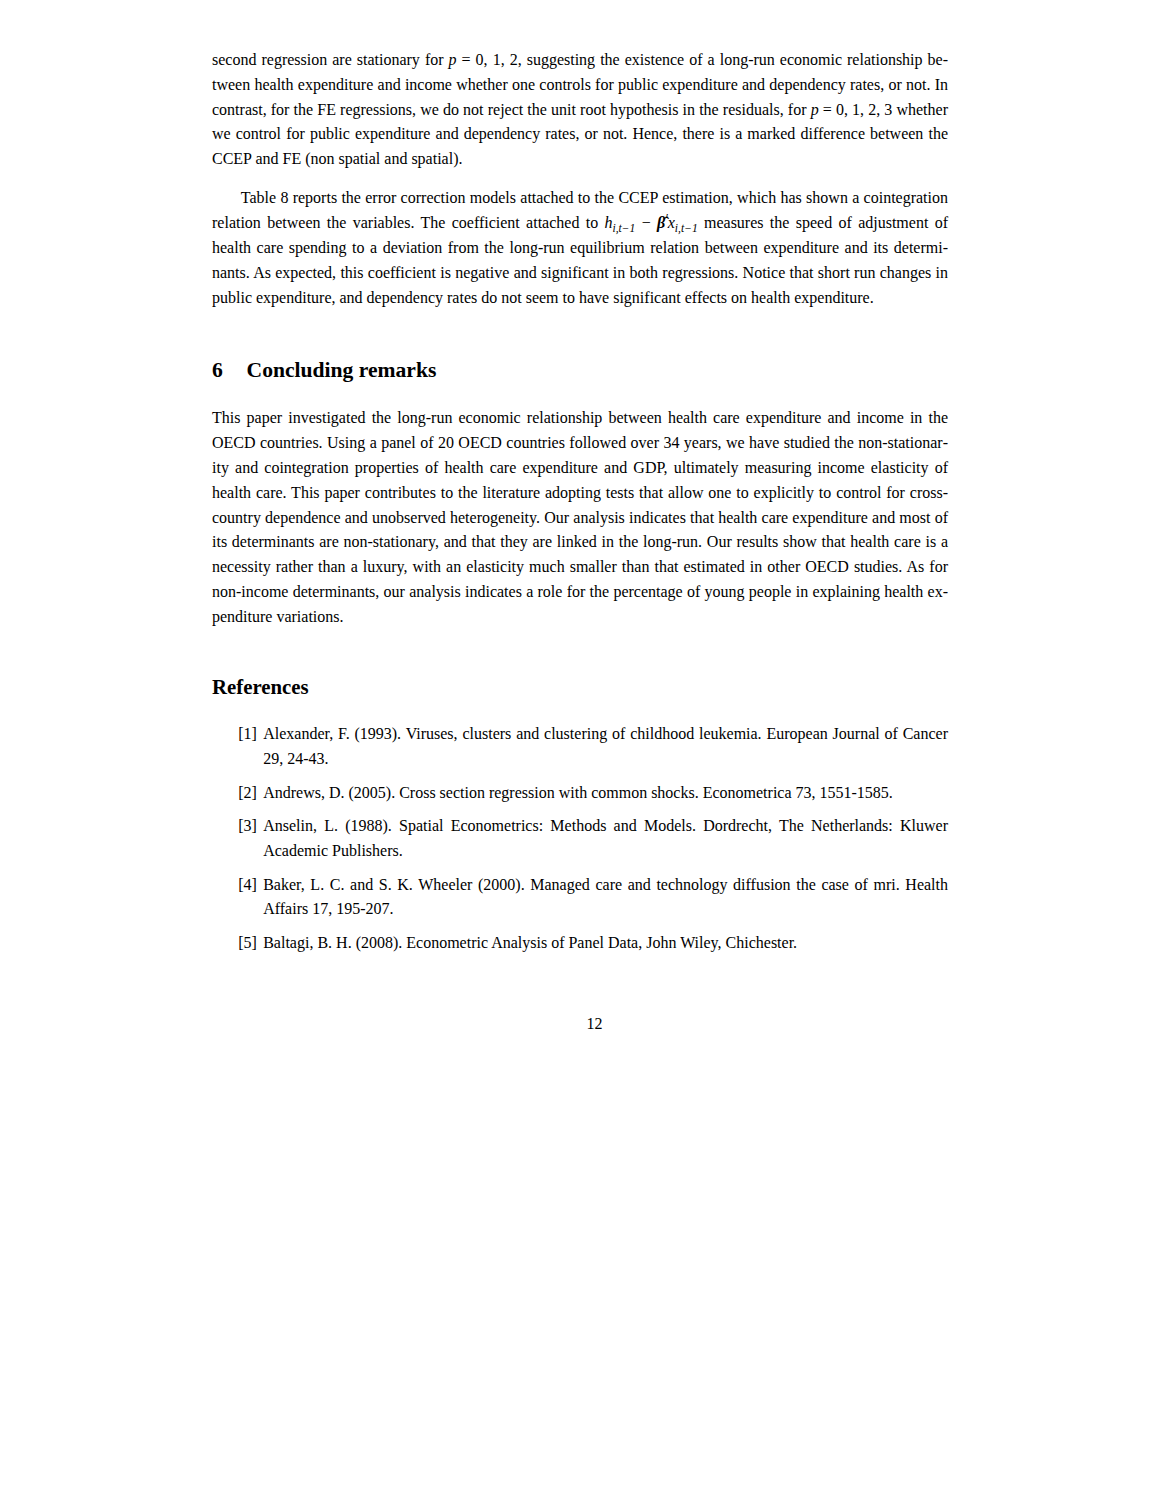second regression are stationary for p = 0, 1, 2, suggesting the existence of a long-run economic relationship between health expenditure and income whether one controls for public expenditure and dependency rates, or not. In contrast, for the FE regressions, we do not reject the unit root hypothesis in the residuals, for p = 0, 1, 2, 3 whether we control for public expenditure and dependency rates, or not. Hence, there is a marked difference between the CCEP and FE (non spatial and spatial).
Table 8 reports the error correction models attached to the CCEP estimation, which has shown a cointegration relation between the variables. The coefficient attached to hi,t−1 − β̂′xi,t−1 measures the speed of adjustment of health care spending to a deviation from the long-run equilibrium relation between expenditure and its determinants. As expected, this coefficient is negative and significant in both regressions. Notice that short run changes in public expenditure, and dependency rates do not seem to have significant effects on health expenditure.
6 Concluding remarks
This paper investigated the long-run economic relationship between health care expenditure and income in the OECD countries. Using a panel of 20 OECD countries followed over 34 years, we have studied the non-stationarity and cointegration properties of health care expenditure and GDP, ultimately measuring income elasticity of health care. This paper contributes to the literature adopting tests that allow one to explicitly to control for cross-country dependence and unobserved heterogeneity. Our analysis indicates that health care expenditure and most of its determinants are non-stationary, and that they are linked in the long-run. Our results show that health care is a necessity rather than a luxury, with an elasticity much smaller than that estimated in other OECD studies. As for non-income determinants, our analysis indicates a role for the percentage of young people in explaining health expenditure variations.
References
[1] Alexander, F. (1993). Viruses, clusters and clustering of childhood leukemia. European Journal of Cancer 29, 24-43.
[2] Andrews, D. (2005). Cross section regression with common shocks. Econometrica 73, 1551-1585.
[3] Anselin, L. (1988). Spatial Econometrics: Methods and Models. Dordrecht, The Netherlands: Kluwer Academic Publishers.
[4] Baker, L. C. and S. K. Wheeler (2000). Managed care and technology diffusion the case of mri. Health Affairs 17, 195-207.
[5] Baltagi, B. H. (2008). Econometric Analysis of Panel Data, John Wiley, Chichester.
12